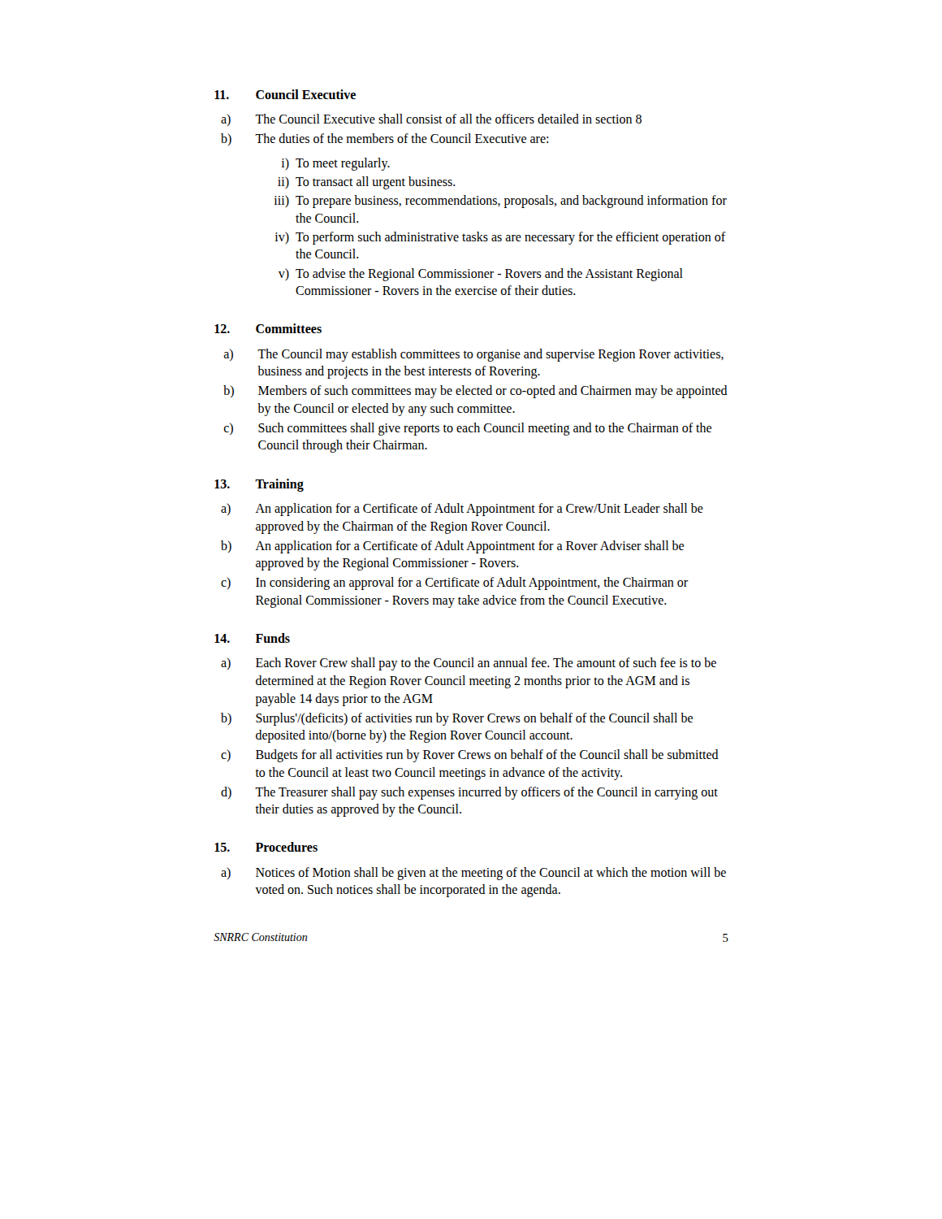11. Council Executive
a) The Council Executive shall consist of all the officers detailed in section 8
b) The duties of the members of the Council Executive are:
i) To meet regularly.
ii) To transact all urgent business.
iii) To prepare business, recommendations, proposals, and background information for the Council.
iv) To perform such administrative tasks as are necessary for the efficient operation of the Council.
v) To advise the Regional Commissioner - Rovers and the Assistant Regional Commissioner - Rovers in the exercise of their duties.
12. Committees
a) The Council may establish committees to organise and supervise Region Rover activities, business and projects in the best interests of Rovering.
b) Members of such committees may be elected or co-opted and Chairmen may be appointed by the Council or elected by any such committee.
c) Such committees shall give reports to each Council meeting and to the Chairman of the Council through their Chairman.
13. Training
a) An application for a Certificate of Adult Appointment for a Crew/Unit Leader shall be approved by the Chairman of the Region Rover Council.
b) An application for a Certificate of Adult Appointment for a Rover Adviser shall be approved by the Regional Commissioner - Rovers.
c) In considering an approval for a Certificate of Adult Appointment, the Chairman or Regional Commissioner - Rovers may take advice from the Council Executive.
14. Funds
a) Each Rover Crew shall pay to the Council an annual fee. The amount of such fee is to be determined at the Region Rover Council meeting 2 months prior to the AGM and is payable 14 days prior to the AGM
b) Surplus'/(deficits) of activities run by Rover Crews on behalf of the Council shall be deposited into/(borne by) the Region Rover Council account.
c) Budgets for all activities run by Rover Crews on behalf of the Council shall be submitted to the Council at least two Council meetings in advance of the activity.
d) The Treasurer shall pay such expenses incurred by officers of the Council in carrying out their duties as approved by the Council.
15. Procedures
a) Notices of Motion shall be given at the meeting of the Council at which the motion will be voted on. Such notices shall be incorporated in the agenda.
SNRRC Constitution 5